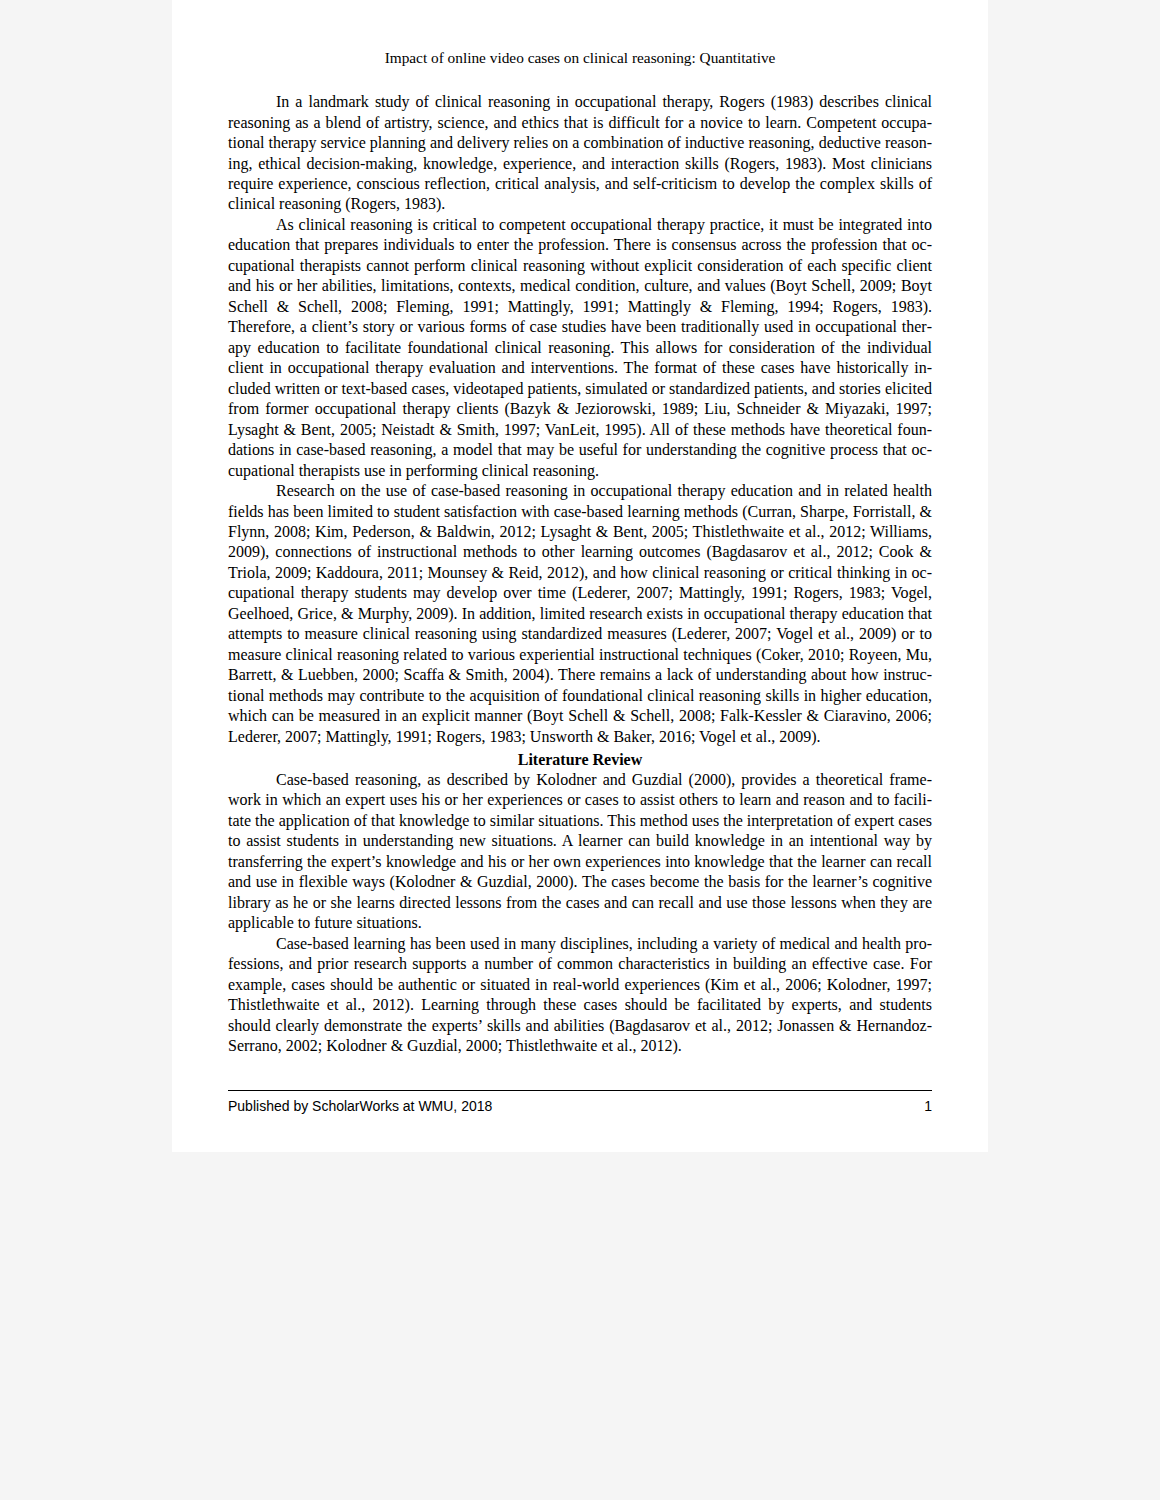Impact of online video cases on clinical reasoning: Quantitative
In a landmark study of clinical reasoning in occupational therapy, Rogers (1983) describes clinical reasoning as a blend of artistry, science, and ethics that is difficult for a novice to learn. Competent occupational therapy service planning and delivery relies on a combination of inductive reasoning, deductive reasoning, ethical decision-making, knowledge, experience, and interaction skills (Rogers, 1983). Most clinicians require experience, conscious reflection, critical analysis, and self-criticism to develop the complex skills of clinical reasoning (Rogers, 1983).
As clinical reasoning is critical to competent occupational therapy practice, it must be integrated into education that prepares individuals to enter the profession. There is consensus across the profession that occupational therapists cannot perform clinical reasoning without explicit consideration of each specific client and his or her abilities, limitations, contexts, medical condition, culture, and values (Boyt Schell, 2009; Boyt Schell & Schell, 2008; Fleming, 1991; Mattingly, 1991; Mattingly & Fleming, 1994; Rogers, 1983). Therefore, a client’s story or various forms of case studies have been traditionally used in occupational therapy education to facilitate foundational clinical reasoning. This allows for consideration of the individual client in occupational therapy evaluation and interventions. The format of these cases have historically included written or text-based cases, videotaped patients, simulated or standardized patients, and stories elicited from former occupational therapy clients (Bazyk & Jeziorowski, 1989; Liu, Schneider & Miyazaki, 1997; Lysaght & Bent, 2005; Neistadt & Smith, 1997; VanLeit, 1995). All of these methods have theoretical foundations in case-based reasoning, a model that may be useful for understanding the cognitive process that occupational therapists use in performing clinical reasoning.
Research on the use of case-based reasoning in occupational therapy education and in related health fields has been limited to student satisfaction with case-based learning methods (Curran, Sharpe, Forristall, & Flynn, 2008; Kim, Pederson, & Baldwin, 2012; Lysaght & Bent, 2005; Thistlethwaite et al., 2012; Williams, 2009), connections of instructional methods to other learning outcomes (Bagdasarov et al., 2012; Cook & Triola, 2009; Kaddoura, 2011; Mounsey & Reid, 2012), and how clinical reasoning or critical thinking in occupational therapy students may develop over time (Lederer, 2007; Mattingly, 1991; Rogers, 1983; Vogel, Geelhoed, Grice, & Murphy, 2009). In addition, limited research exists in occupational therapy education that attempts to measure clinical reasoning using standardized measures (Lederer, 2007; Vogel et al., 2009) or to measure clinical reasoning related to various experiential instructional techniques (Coker, 2010; Royeen, Mu, Barrett, & Luebben, 2000; Scaffa & Smith, 2004). There remains a lack of understanding about how instructional methods may contribute to the acquisition of foundational clinical reasoning skills in higher education, which can be measured in an explicit manner (Boyt Schell & Schell, 2008; Falk-Kessler & Ciaravino, 2006; Lederer, 2007; Mattingly, 1991; Rogers, 1983; Unsworth & Baker, 2016; Vogel et al., 2009).
Literature Review
Case-based reasoning, as described by Kolodner and Guzdial (2000), provides a theoretical framework in which an expert uses his or her experiences or cases to assist others to learn and reason and to facilitate the application of that knowledge to similar situations. This method uses the interpretation of expert cases to assist students in understanding new situations. A learner can build knowledge in an intentional way by transferring the expert’s knowledge and his or her own experiences into knowledge that the learner can recall and use in flexible ways (Kolodner & Guzdial, 2000). The cases become the basis for the learner’s cognitive library as he or she learns directed lessons from the cases and can recall and use those lessons when they are applicable to future situations.
Case-based learning has been used in many disciplines, including a variety of medical and health professions, and prior research supports a number of common characteristics in building an effective case. For example, cases should be authentic or situated in real-world experiences (Kim et al., 2006; Kolodner, 1997; Thistlethwaite et al., 2012). Learning through these cases should be facilitated by experts, and students should clearly demonstrate the experts’ skills and abilities (Bagdasarov et al., 2012; Jonassen & Hernandoz-Serrano, 2002; Kolodner & Guzdial, 2000; Thistlethwaite et al., 2012).
Published by ScholarWorks at WMU, 2018 1